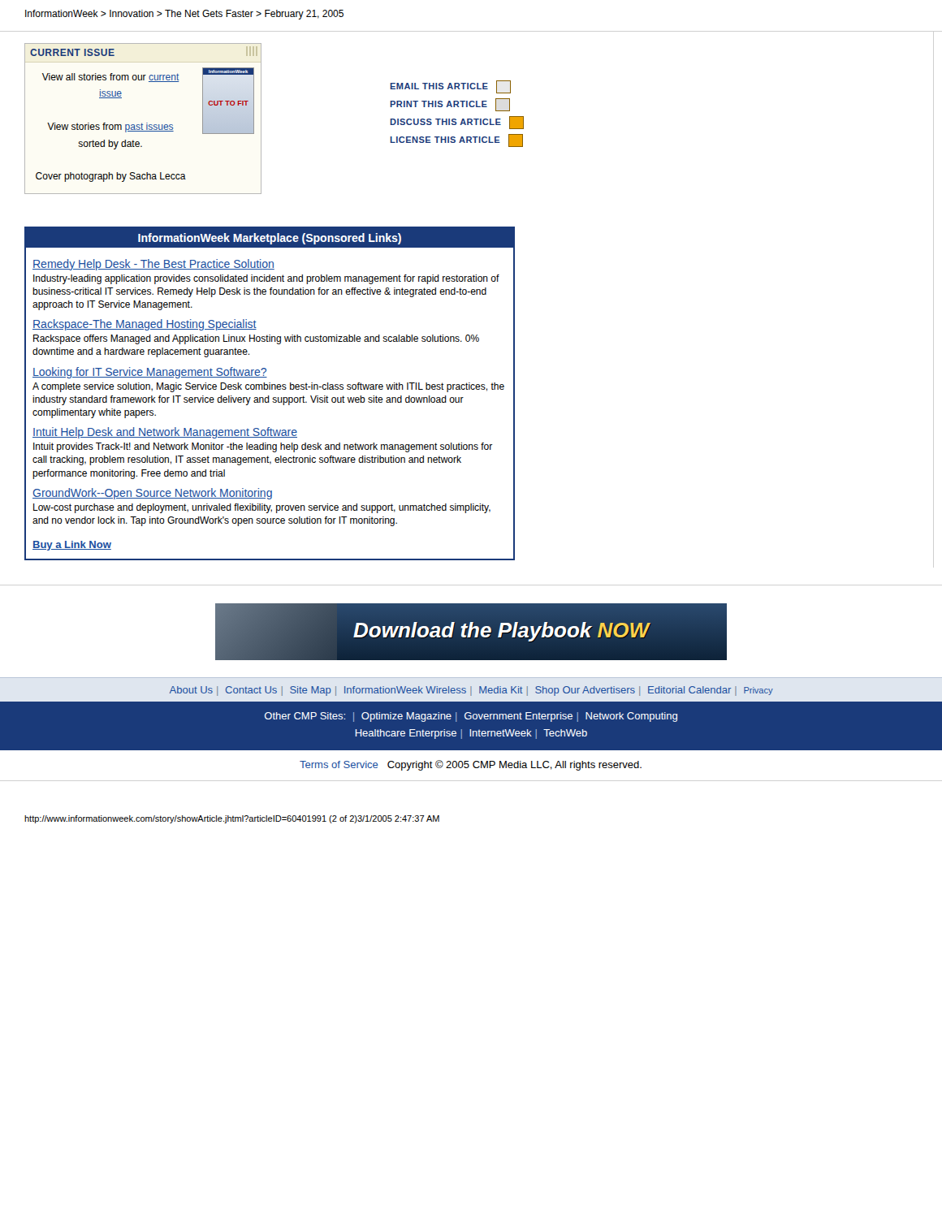InformationWeek > Innovation > The Net Gets Faster > February 21, 2005
CURRENT ISSUE
InformationWeek
CUT TO FIT
View all stories from our current issue
View stories from past issues
sorted by date.
Cover photograph by Sacha Lecca
EMAIL THIS ARTICLE
PRINT THIS ARTICLE
DISCUSS THIS ARTICLE
LICENSE THIS ARTICLE
InformationWeek Marketplace (Sponsored Links)
Remedy Help Desk - The Best Practice Solution
Industry-leading application provides consolidated incident and problem management for rapid restoration of business-critical IT services. Remedy Help Desk is the foundation for an effective & integrated end-to-end approach to IT Service Management.
Rackspace-The Managed Hosting Specialist
Rackspace offers Managed and Application Linux Hosting with customizable and scalable solutions. 0% downtime and a hardware replacement guarantee.
Looking for IT Service Management Software?
A complete service solution, Magic Service Desk combines best-in-class software with ITIL best practices, the industry standard framework for IT service delivery and support. Visit out web site and download our complimentary white papers.
Intuit Help Desk and Network Management Software
Intuit provides Track-It! and Network Monitor -the leading help desk and network management solutions for call tracking, problem resolution, IT asset management, electronic software distribution and network performance monitoring. Free demo and trial
GroundWork--Open Source Network Monitoring
Low-cost purchase and deployment, unrivaled flexibility, proven service and support, unmatched simplicity, and no vendor lock in. Tap into GroundWork's open source solution for IT monitoring.
Buy a Link Now
Download the Playbook NOW
About Us| Contact Us| Site Map| InformationWeek Wireless| Media Kit| Shop Our Advertisers| Editorial Calendar| Privacy
Other CMP Sites: | Optimize Magazine| Government Enterprise| Network Computing
Healthcare Enterprise| InternetWeek| TechWeb
Terms of Service Copyright © 2005 CMP Media LLC, All rights reserved.
http://www.informationweek.com/story/showArticle.jhtml?articleID=60401991 (2 of 2)3/1/2005 2:47:37 AM